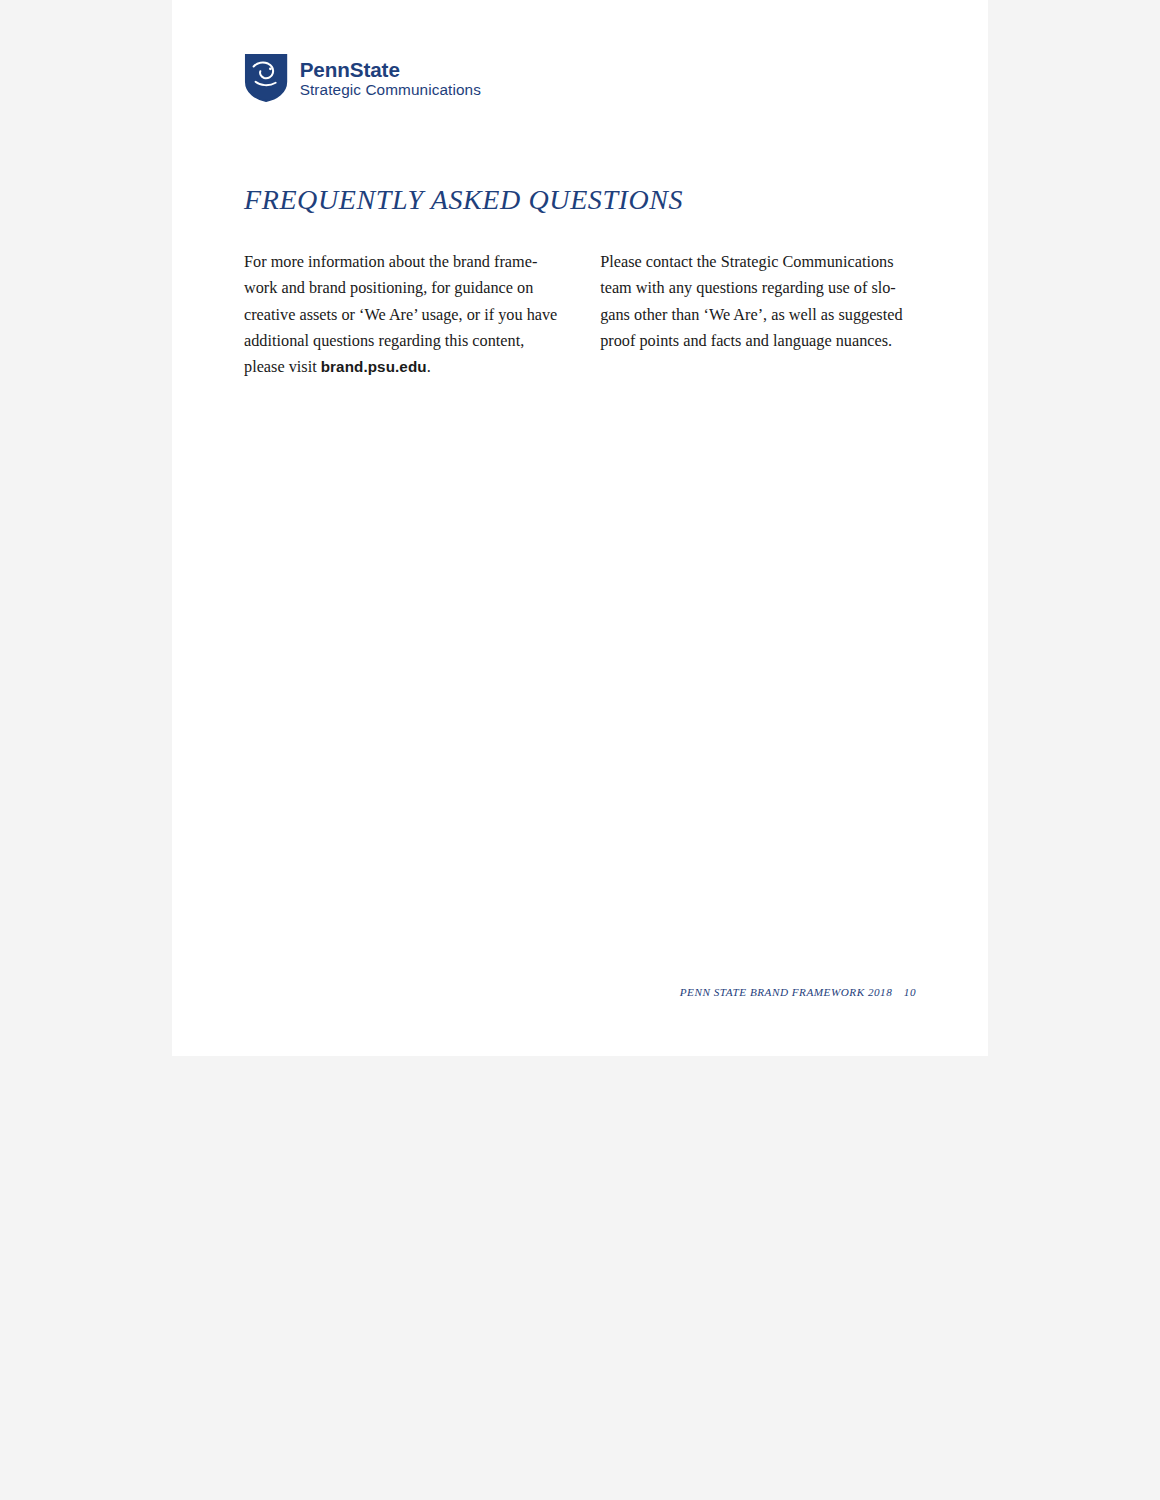PennState
Strategic Communications
FREQUENTLY ASKED QUESTIONS
For more information about the brand framework and brand positioning, for guidance on creative assets or ‘We Are’ usage, or if you have additional questions regarding this content, please visit brand.psu.edu.
Please contact the Strategic Communications team with any questions regarding use of slogans other than ‘We Are’, as well as suggested proof points and facts and language nuances.
PENN STATE BRAND FRAMEWORK 201810